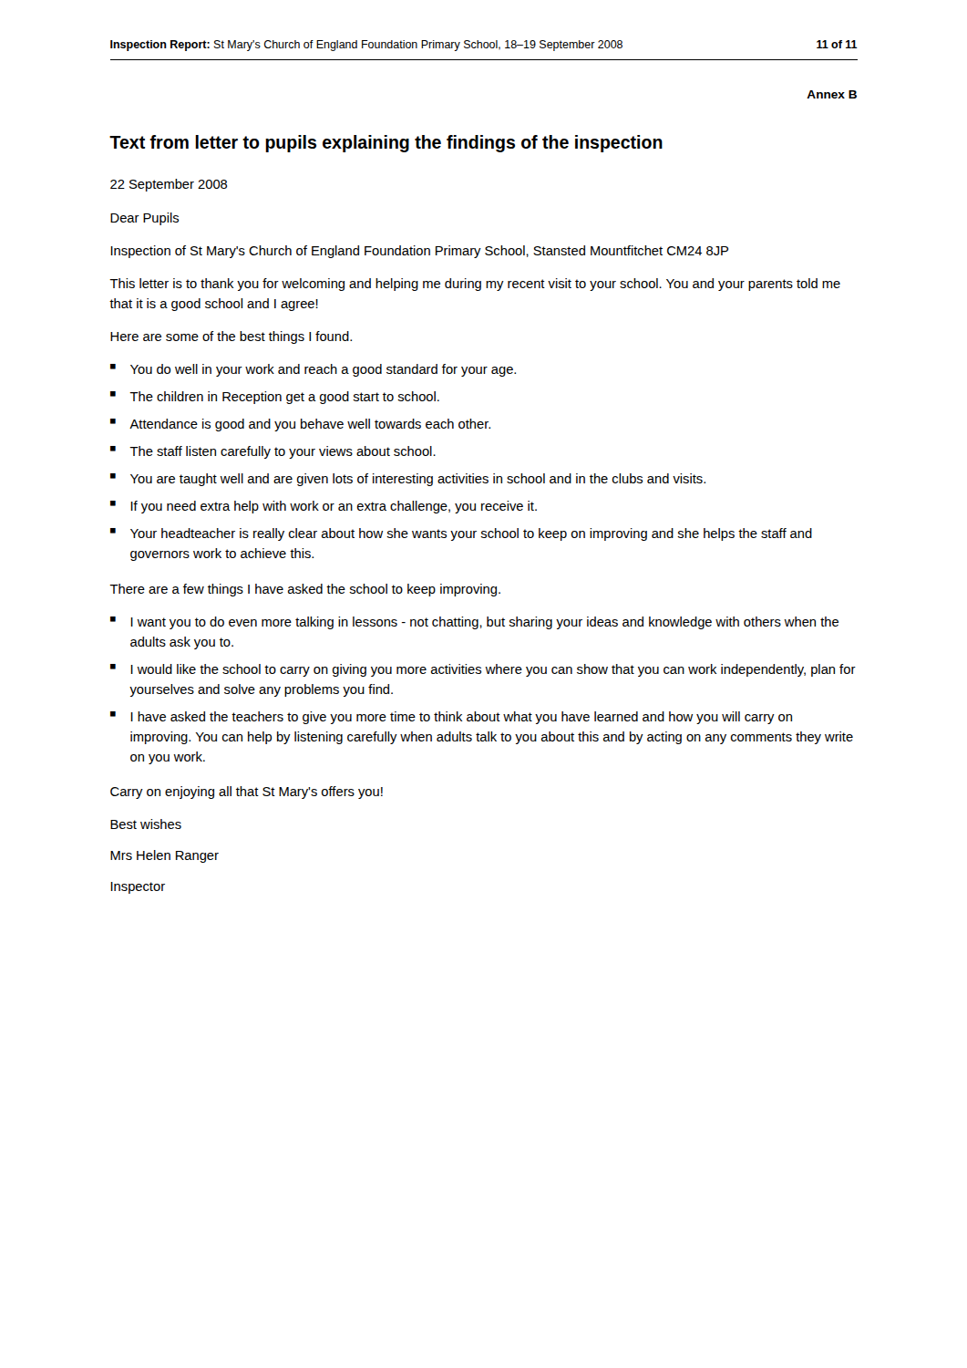Inspection Report: St Mary's Church of England Foundation Primary School, 18–19 September 2008
11 of 11
Annex B
Text from letter to pupils explaining the findings of the inspection
22 September 2008
Dear Pupils
Inspection of St Mary's Church of England Foundation Primary School, Stansted Mountfitchet CM24 8JP
This letter is to thank you for welcoming and helping me during my recent visit to your school. You and your parents told me that it is a good school and I agree!
Here are some of the best things I found.
You do well in your work and reach a good standard for your age.
The children in Reception get a good start to school.
Attendance is good and you behave well towards each other.
The staff listen carefully to your views about school.
You are taught well and are given lots of interesting activities in school and in the clubs and visits.
If you need extra help with work or an extra challenge, you receive it.
Your headteacher is really clear about how she wants your school to keep on improving and she helps the staff and governors work to achieve this.
There are a few things I have asked the school to keep improving.
I want you to do even more talking in lessons - not chatting, but sharing your ideas and knowledge with others when the adults ask you to.
I would like the school to carry on giving you more activities where you can show that you can work independently, plan for yourselves and solve any problems you find.
I have asked the teachers to give you more time to think about what you have learned and how you will carry on improving. You can help by listening carefully when adults talk to you about this and by acting on any comments they write on you work.
Carry on enjoying all that St Mary's offers you!
Best wishes
Mrs Helen Ranger
Inspector